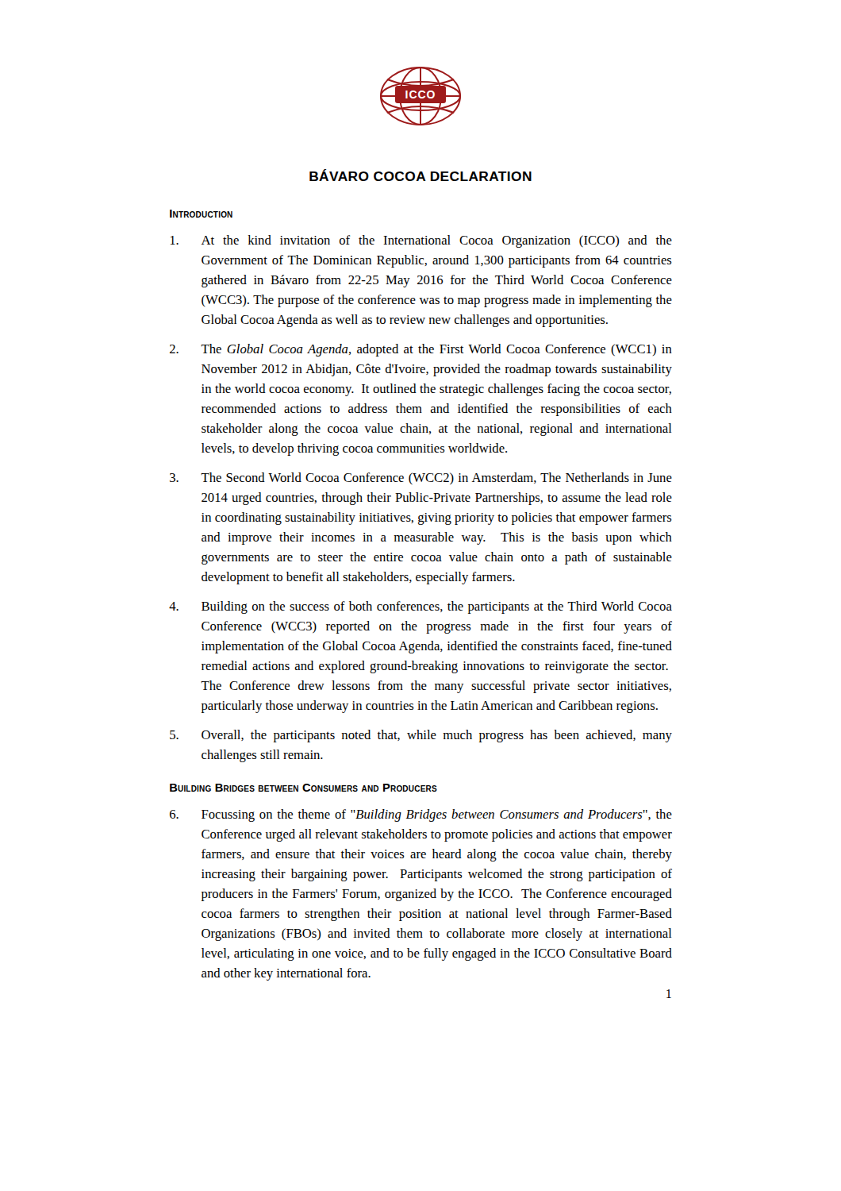ICCO
BÁVARO COCOA DECLARATION
Introduction
1. At the kind invitation of the International Cocoa Organization (ICCO) and the Government of The Dominican Republic, around 1,300 participants from 64 countries gathered in Bávaro from 22-25 May 2016 for the Third World Cocoa Conference (WCC3). The purpose of the conference was to map progress made in implementing the Global Cocoa Agenda as well as to review new challenges and opportunities.
2. The Global Cocoa Agenda, adopted at the First World Cocoa Conference (WCC1) in November 2012 in Abidjan, Côte d'Ivoire, provided the roadmap towards sustainability in the world cocoa economy. It outlined the strategic challenges facing the cocoa sector, recommended actions to address them and identified the responsibilities of each stakeholder along the cocoa value chain, at the national, regional and international levels, to develop thriving cocoa communities worldwide.
3. The Second World Cocoa Conference (WCC2) in Amsterdam, The Netherlands in June 2014 urged countries, through their Public-Private Partnerships, to assume the lead role in coordinating sustainability initiatives, giving priority to policies that empower farmers and improve their incomes in a measurable way. This is the basis upon which governments are to steer the entire cocoa value chain onto a path of sustainable development to benefit all stakeholders, especially farmers.
4. Building on the success of both conferences, the participants at the Third World Cocoa Conference (WCC3) reported on the progress made in the first four years of implementation of the Global Cocoa Agenda, identified the constraints faced, fine-tuned remedial actions and explored ground-breaking innovations to reinvigorate the sector. The Conference drew lessons from the many successful private sector initiatives, particularly those underway in countries in the Latin American and Caribbean regions.
5. Overall, the participants noted that, while much progress has been achieved, many challenges still remain.
Building Bridges between Consumers and Producers
6. Focussing on the theme of "Building Bridges between Consumers and Producers", the Conference urged all relevant stakeholders to promote policies and actions that empower farmers, and ensure that their voices are heard along the cocoa value chain, thereby increasing their bargaining power. Participants welcomed the strong participation of producers in the Farmers' Forum, organized by the ICCO. The Conference encouraged cocoa farmers to strengthen their position at national level through Farmer-Based Organizations (FBOs) and invited them to collaborate more closely at international level, articulating in one voice, and to be fully engaged in the ICCO Consultative Board and other key international fora.
1